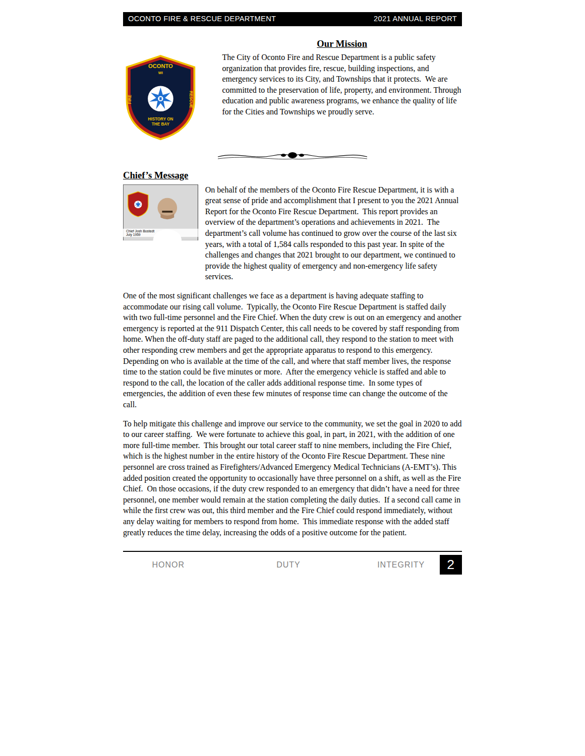Oconto Fire & Rescue Department
2021 Annual Report
OCONTO WI HISTORY ON THE BAY FIRE RESCUE
Our Mission
The City of Oconto Fire and Rescue Department is a public safety organization that provides fire, rescue, building inspections, and emergency services to its City, and Townships that it protects. We are committed to the preservation of life, property, and environment. Through education and public awareness programs, we enhance the quality of life for the Cities and Townships we proudly serve.
Chief’s Message
Chief Josh Bostedt July 1959
On behalf of the members of the Oconto Fire Rescue Department, it is with a great sense of pride and accomplishment that I present to you the 2021 Annual Report for the Oconto Fire Rescue Department. This report provides an overview of the department’s operations and achievements in 2021. The department’s call volume has continued to grow over the course of the last six years, with a total of 1,584 calls responded to this past year. In spite of the challenges and changes that 2021 brought to our department, we continued to provide the highest quality of emergency and non-emergency life safety services.
One of the most significant challenges we face as a department is having adequate staffing to accommodate our rising call volume. Typically, the Oconto Fire Rescue Department is staffed daily with two full-time personnel and the Fire Chief. When the duty crew is out on an emergency and another emergency is reported at the 911 Dispatch Center, this call needs to be covered by staff responding from home. When the off-duty staff are paged to the additional call, they respond to the station to meet with other responding crew members and get the appropriate apparatus to respond to this emergency. Depending on who is available at the time of the call, and where that staff member lives, the response time to the station could be five minutes or more. After the emergency vehicle is staffed and able to respond to the call, the location of the caller adds additional response time. In some types of emergencies, the addition of even these few minutes of response time can change the outcome of the call.
To help mitigate this challenge and improve our service to the community, we set the goal in 2020 to add to our career staffing. We were fortunate to achieve this goal, in part, in 2021, with the addition of one more full-time member. This brought our total career staff to nine members, including the Fire Chief, which is the highest number in the entire history of the Oconto Fire Rescue Department. These nine personnel are cross trained as Firefighters/Advanced Emergency Medical Technicians (A-EMT’s). This added position created the opportunity to occasionally have three personnel on a shift, as well as the Fire Chief. On those occasions, if the duty crew responded to an emergency that didn’t have a need for three personnel, one member would remain at the station completing the daily duties. If a second call came in while the first crew was out, this third member and the Fire Chief could respond immediately, without any delay waiting for members to respond from home. This immediate response with the added staff greatly reduces the time delay, increasing the odds of a positive outcome for the patient.
HONOR
DUTY
INTEGRITY
2